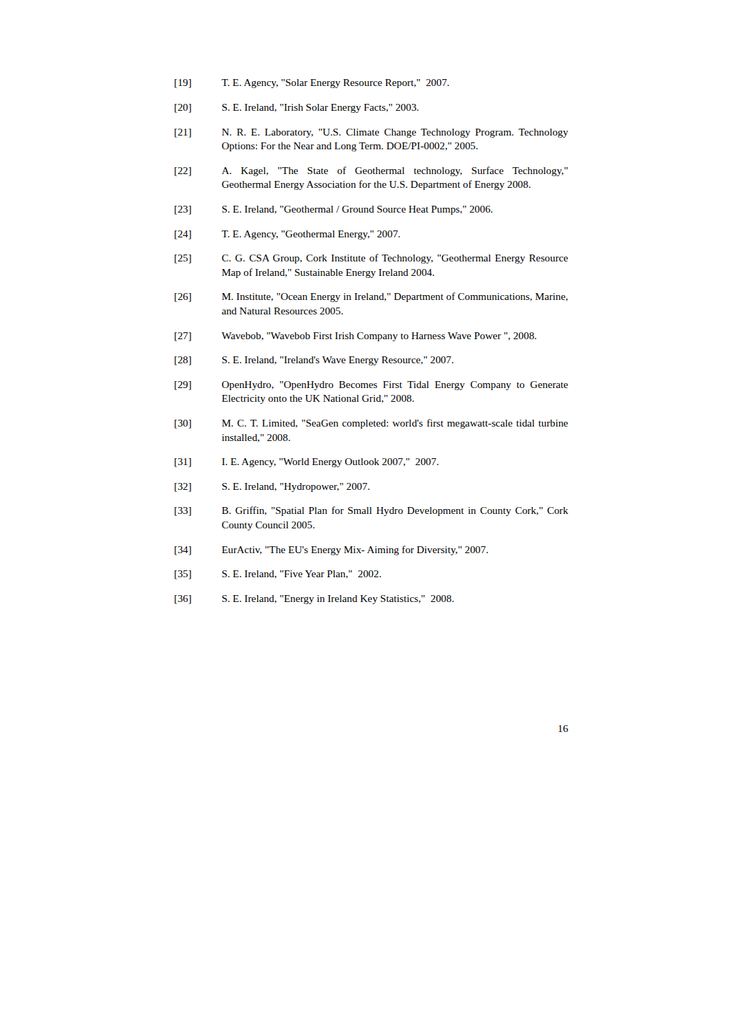[19] T. E. Agency, "Solar Energy Resource Report," 2007.
[20] S. E. Ireland, "Irish Solar Energy Facts," 2003.
[21] N. R. E. Laboratory, "U.S. Climate Change Technology Program. Technology Options: For the Near and Long Term. DOE/PI-0002," 2005.
[22] A. Kagel, "The State of Geothermal technology, Surface Technology," Geothermal Energy Association for the U.S. Department of Energy 2008.
[23] S. E. Ireland, "Geothermal / Ground Source Heat Pumps," 2006.
[24] T. E. Agency, "Geothermal Energy," 2007.
[25] C. G. CSA Group, Cork Institute of Technology, "Geothermal Energy Resource Map of Ireland," Sustainable Energy Ireland 2004.
[26] M. Institute, "Ocean Energy in Ireland," Department of Communications, Marine, and Natural Resources 2005.
[27] Wavebob, "Wavebob First Irish Company to Harness Wave Power ", 2008.
[28] S. E. Ireland, "Ireland's Wave Energy Resource," 2007.
[29] OpenHydro, "OpenHydro Becomes First Tidal Energy Company to Generate Electricity onto the UK National Grid," 2008.
[30] M. C. T. Limited, "SeaGen completed: world's first megawatt-scale tidal turbine installed," 2008.
[31] I. E. Agency, "World Energy Outlook 2007," 2007.
[32] S. E. Ireland, "Hydropower," 2007.
[33] B. Griffin, "Spatial Plan for Small Hydro Development in County Cork," Cork County Council 2005.
[34] EurActiv, "The EU's Energy Mix- Aiming for Diversity," 2007.
[35] S. E. Ireland, "Five Year Plan," 2002.
[36] S. E. Ireland, "Energy in Ireland Key Statistics," 2008.
16